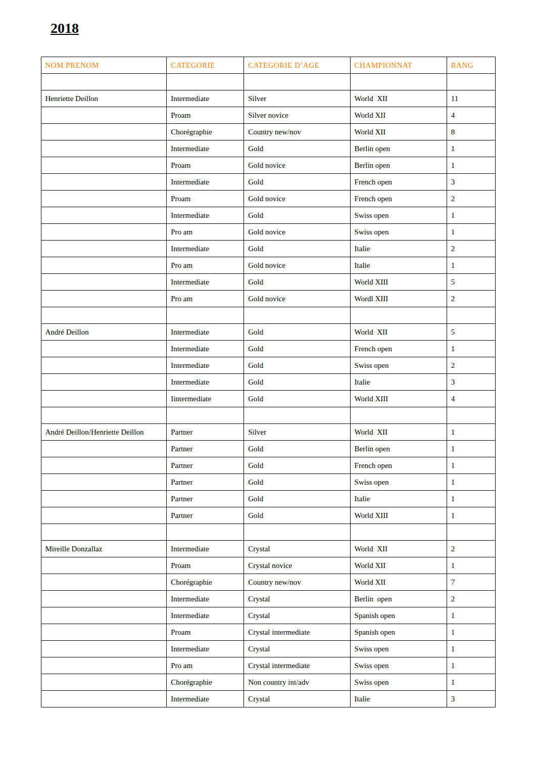2018
| NOM PRENOM | CATEGORIE | CATEGORIE D’AGE | CHAMPIONNAT | RANG |
| --- | --- | --- | --- | --- |
| Henriette Deillon | Intermediate | Silver | World XII | 11 |
| | Proam | Silver novice | World XII | 4 |
| | Chorégraphie | Country new/nov | World XII | 8 |
| | Intermediate | Gold | Berlin open | 1 |
| | Proam | Gold novice | Berlin open | 1 |
| | Intermediate | Gold | French open | 3 |
| | Proam | Gold novice | French open | 2 |
| | Intermediate | Gold | Swiss open | 1 |
| | Pro am | Gold novice | Swiss open | 1 |
| | Intermediate | Gold | Italie | 2 |
| | Pro am | Gold novice | Italie | 1 |
| | Intermediate | Gold | World XIII | 5 |
| | Pro am | Gold novice | Wordl XIII | 2 |
| André Deillon | Intermediate | Gold | World XII | 5 |
| | Intermediate | Gold | French open | 1 |
| | Intermediate | Gold | Swiss open | 2 |
| | Intermediate | Gold | Italie | 3 |
| | Iintermediate | Gold | World XIII | 4 |
| André Deillon/Henriette Deillon | Partner | Silver | World XII | 1 |
| | Partner | Gold | Berlin open | 1 |
| | Partner | Gold | French open | 1 |
| | Partner | Gold | Swiss open | 1 |
| | Partner | Gold | Italie | 1 |
| | Partner | Gold | World XIII | 1 |
| Mireille Donzallaz | Intermediate | Crystal | World XII | 2 |
| | Proam | Crystal novice | World XII | 1 |
| | Chorégraphie | Country new/nov | World XII | 7 |
| | Intermediate | Crystal | Berlin open | 2 |
| | Intermediate | Crystal | Spanish open | 1 |
| | Proam | Crystal intermediate | Spanish open | 1 |
| | Intermediate | Crystal | Swiss open | 1 |
| | Pro am | Crystal intermediate | Swiss open | 1 |
| | Chorégraphie | Non country int/adv | Swiss open | 1 |
| | Intermediate | Crystal | Italie | 3 |